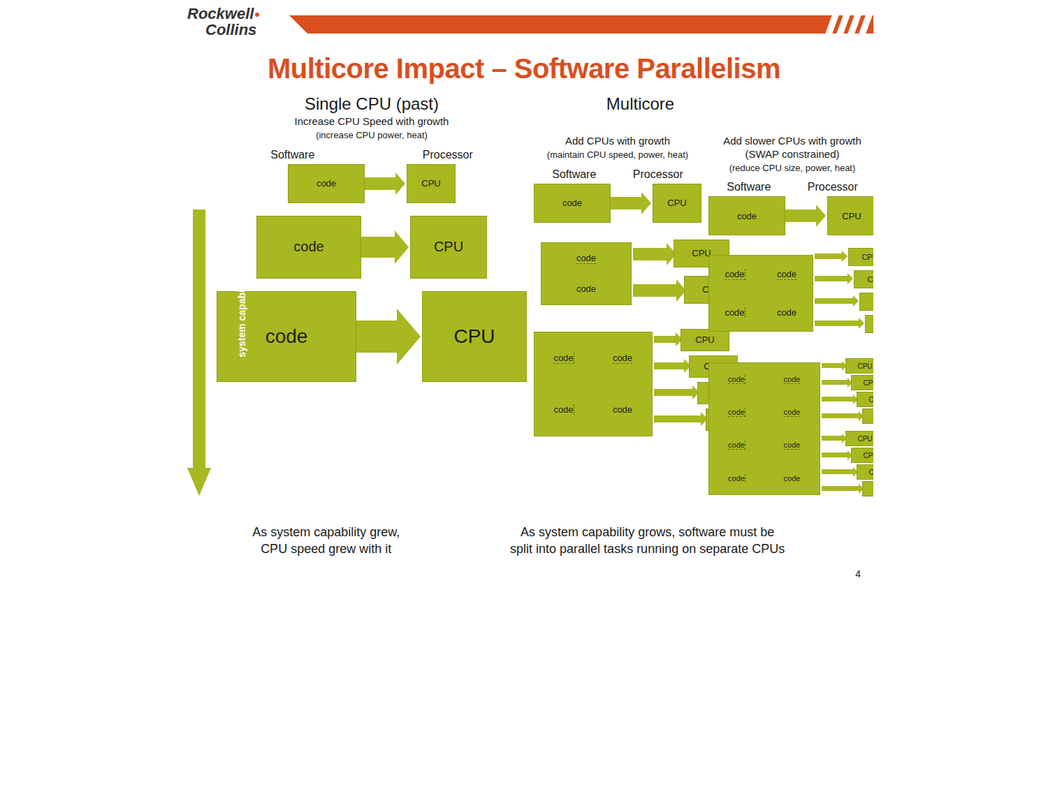Rockwell Collins
Multicore Impact – Software Parallelism
Single CPU (past)
Increase CPU Speed with growth
(increase CPU power, heat)
Software Processor
code
CPU
code
CPU
code
CPU
Multicore
Add CPUs with growth
(maintain CPU speed, power, heat)
Software Processor
code
CPU
code
code
CPU
CPU
code
code
code
code
CPU
CPU
CPU
CPU
Add slower CPUs with growth
(SWAP constrained)
(reduce CPU size, power, heat)
Software Processor
code
CPU
code
code
code
code
CPU
CPU
CPU
CPU
code
code
code
code
code
code
code
code
CPU
CPU
CPU
CPU
CPU
CPU
CPU
CPU
system capability growth
As system capability grew,
CPU speed grew with it
As system capability grows, software must be
split into parallel tasks running on separate CPUs
4